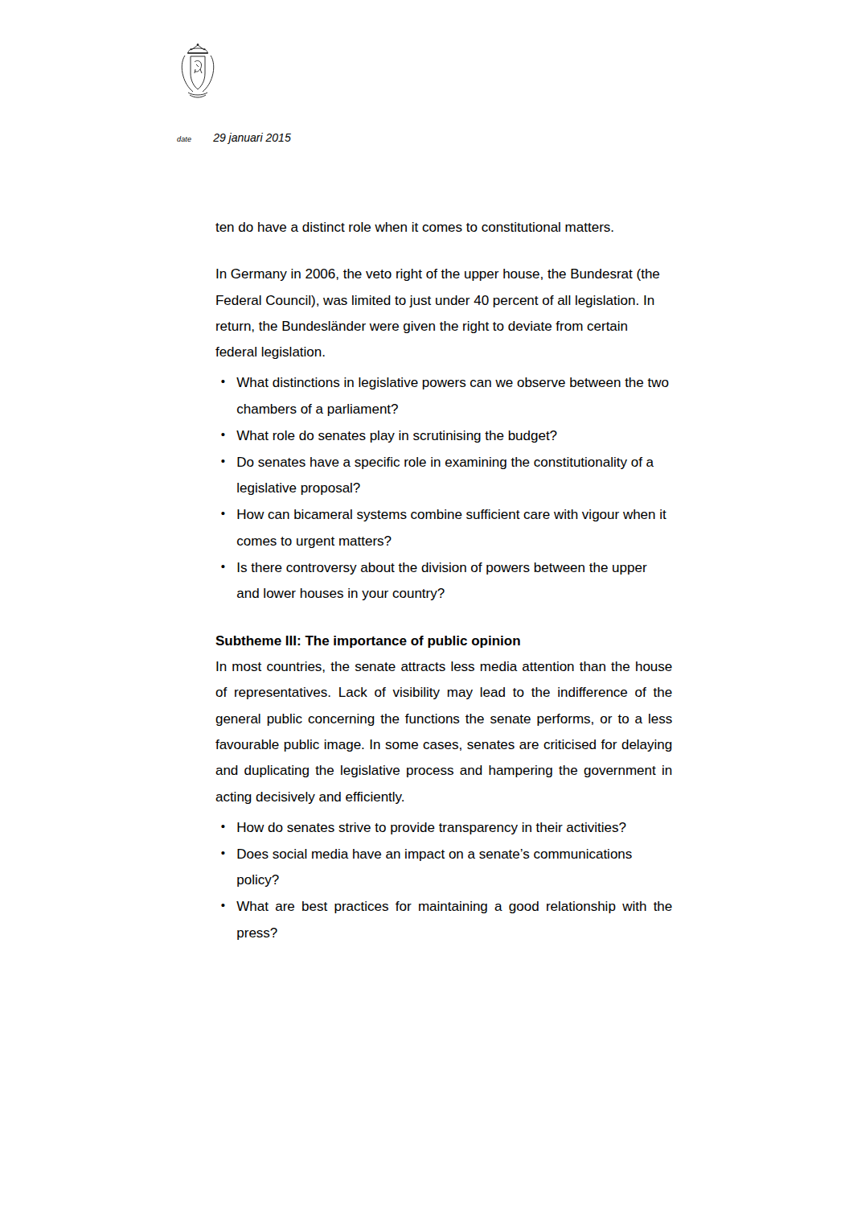date 29 januari 2015
ten do have a distinct role when it comes to constitutional matters.
In Germany in 2006, the veto right of the upper house, the Bundesrat (the Federal Council), was limited to just under 40 percent of all legislation. In return, the Bundesländer were given the right to deviate from certain federal legislation.
What distinctions in legislative powers can we observe between the two chambers of a parliament?
What role do senates play in scrutinising the budget?
Do senates have a specific role in examining the constitutionality of a legislative proposal?
How can bicameral systems combine sufficient care with vigour when it comes to urgent matters?
Is there controversy about the division of powers between the upper and lower houses in your country?
Subtheme III: The importance of public opinion
In most countries, the senate attracts less media attention than the house of representatives. Lack of visibility may lead to the indifference of the general public concerning the functions the senate performs, or to a less favourable public image. In some cases, senates are criticised for delaying and duplicating the legislative process and hampering the government in acting decisively and efficiently.
How do senates strive to provide transparency in their activities?
Does social media have an impact on a senate’s communications policy?
What are best practices for maintaining a good relationship with the press?